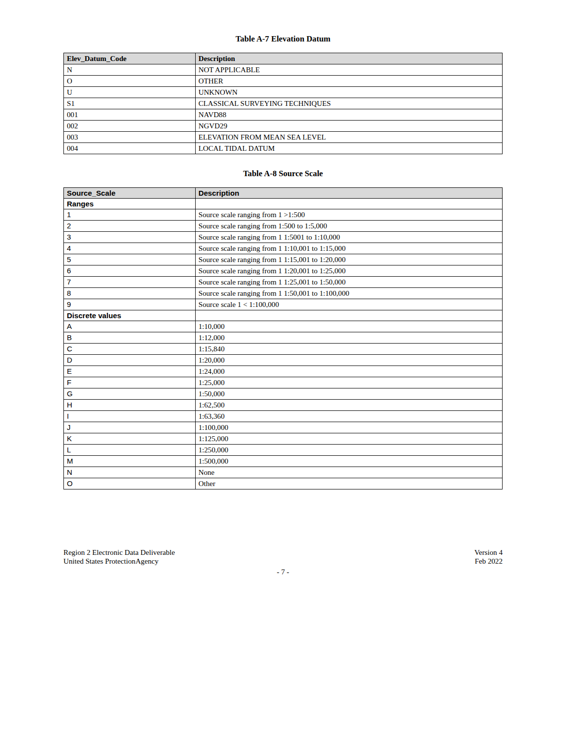Table A-7 Elevation Datum
| Elev_Datum_Code | Description |
| --- | --- |
| N | NOT APPLICABLE |
| O | OTHER |
| U | UNKNOWN |
| S1 | CLASSICAL SURVEYING TECHNIQUES |
| 001 | NAVD88 |
| 002 | NGVD29 |
| 003 | ELEVATION FROM MEAN SEA LEVEL |
| 004 | LOCAL TIDAL DATUM |
Table A-8 Source Scale
| Source_Scale | Description |
| --- | --- |
| Ranges | |
| 1 | Source scale ranging from 1 >1:500 |
| 2 | Source scale ranging from 1:500 to 1:5,000 |
| 3 | Source scale ranging from 1 1:5001 to 1:10,000 |
| 4 | Source scale ranging from 1 1:10,001 to 1:15,000 |
| 5 | Source scale ranging from 1 1:15,001 to 1:20,000 |
| 6 | Source scale ranging from 1 1:20,001 to 1:25,000 |
| 7 | Source scale ranging from 1 1:25,001 to 1:50,000 |
| 8 | Source scale ranging from 1 1:50,001 to 1:100,000 |
| 9 | Source scale 1 < 1:100,000 |
| Discrete values | |
| A | 1:10,000 |
| B | 1:12,000 |
| C | 1:15,840 |
| D | 1:20,000 |
| E | 1:24,000 |
| F | 1:25,000 |
| G | 1:50,000 |
| H | 1:62,500 |
| I | 1:63,360 |
| J | 1:100,000 |
| K | 1:125,000 |
| L | 1:250,000 |
| M | 1:500,000 |
| N | None |
| O | Other |
Region 2 Electronic Data Deliverable
United States ProtectionAgency
Version 4
Feb 2022
- 7 -